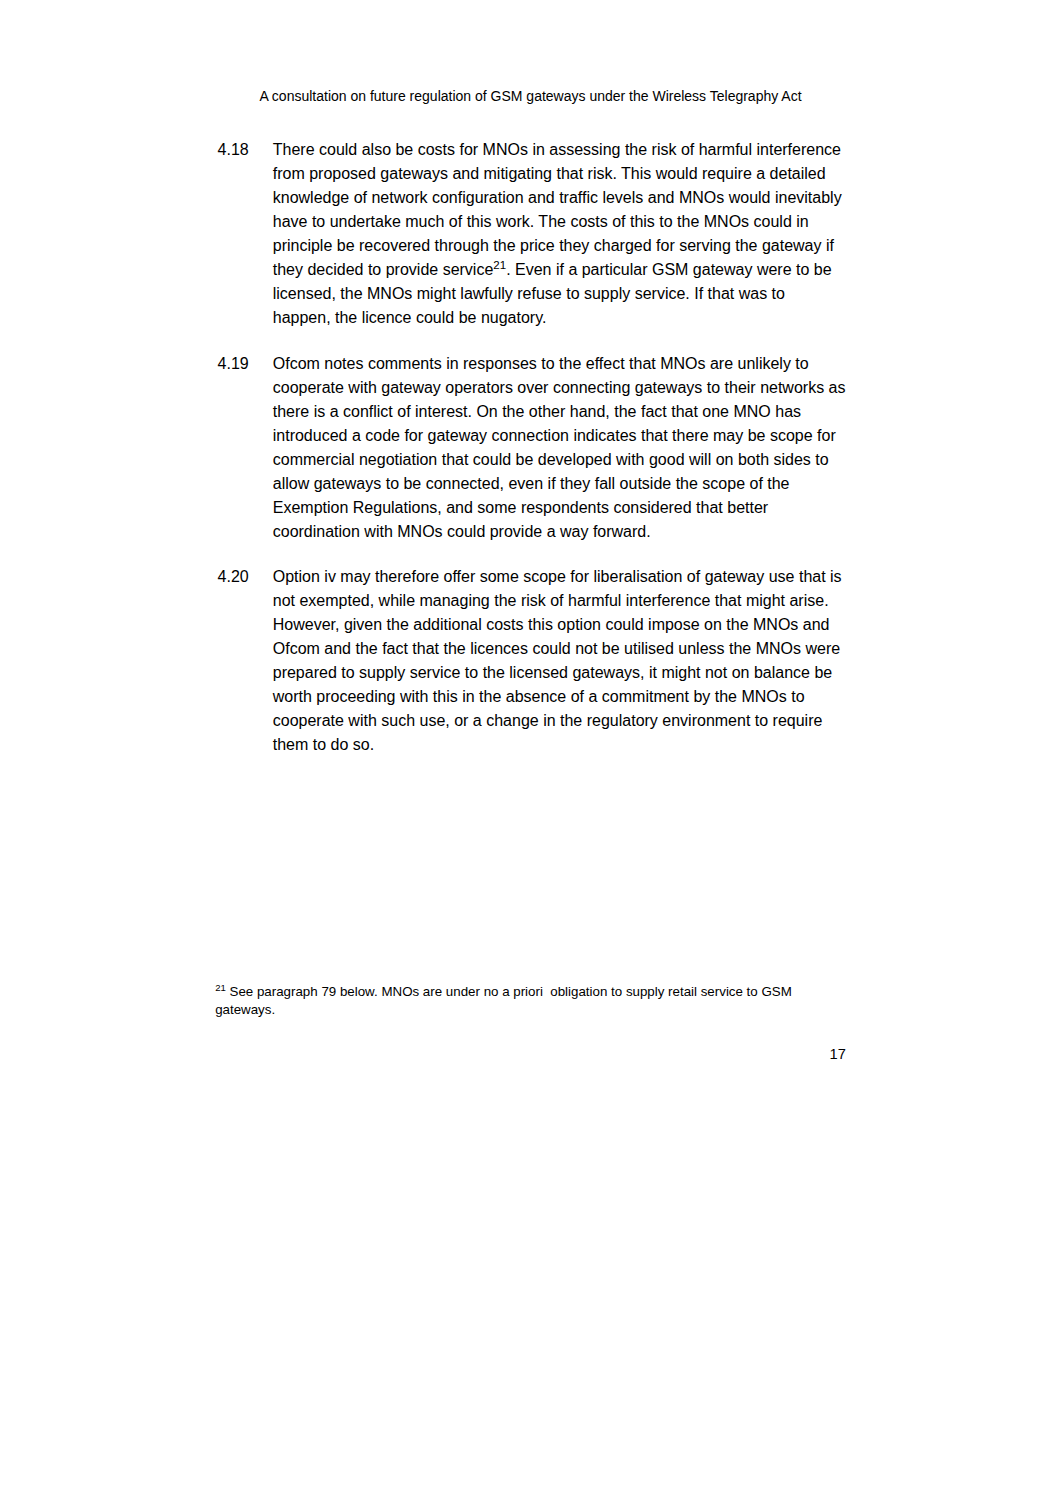A consultation on future regulation of GSM gateways under the Wireless Telegraphy Act
4.18
There could also be costs for MNOs in assessing the risk of harmful interference from proposed gateways and mitigating that risk. This would require a detailed knowledge of network configuration and traffic levels and MNOs would inevitably have to undertake much of this work. The costs of this to the MNOs could in principle be recovered through the price they charged for serving the gateway if they decided to provide service21. Even if a particular GSM gateway were to be licensed, the MNOs might lawfully refuse to supply service. If that was to happen, the licence could be nugatory.
4.19
Ofcom notes comments in responses to the effect that MNOs are unlikely to cooperate with gateway operators over connecting gateways to their networks as there is a conflict of interest. On the other hand, the fact that one MNO has introduced a code for gateway connection indicates that there may be scope for commercial negotiation that could be developed with good will on both sides to allow gateways to be connected, even if they fall outside the scope of the Exemption Regulations, and some respondents considered that better coordination with MNOs could provide a way forward.
4.20
Option iv may therefore offer some scope for liberalisation of gateway use that is not exempted, while managing the risk of harmful interference that might arise. However, given the additional costs this option could impose on the MNOs and Ofcom and the fact that the licences could not be utilised unless the MNOs were prepared to supply service to the licensed gateways, it might not on balance be worth proceeding with this in the absence of a commitment by the MNOs to cooperate with such use, or a change in the regulatory environment to require them to do so.
21 See paragraph 79 below. MNOs are under no a priori obligation to supply retail service to GSM gateways.
17